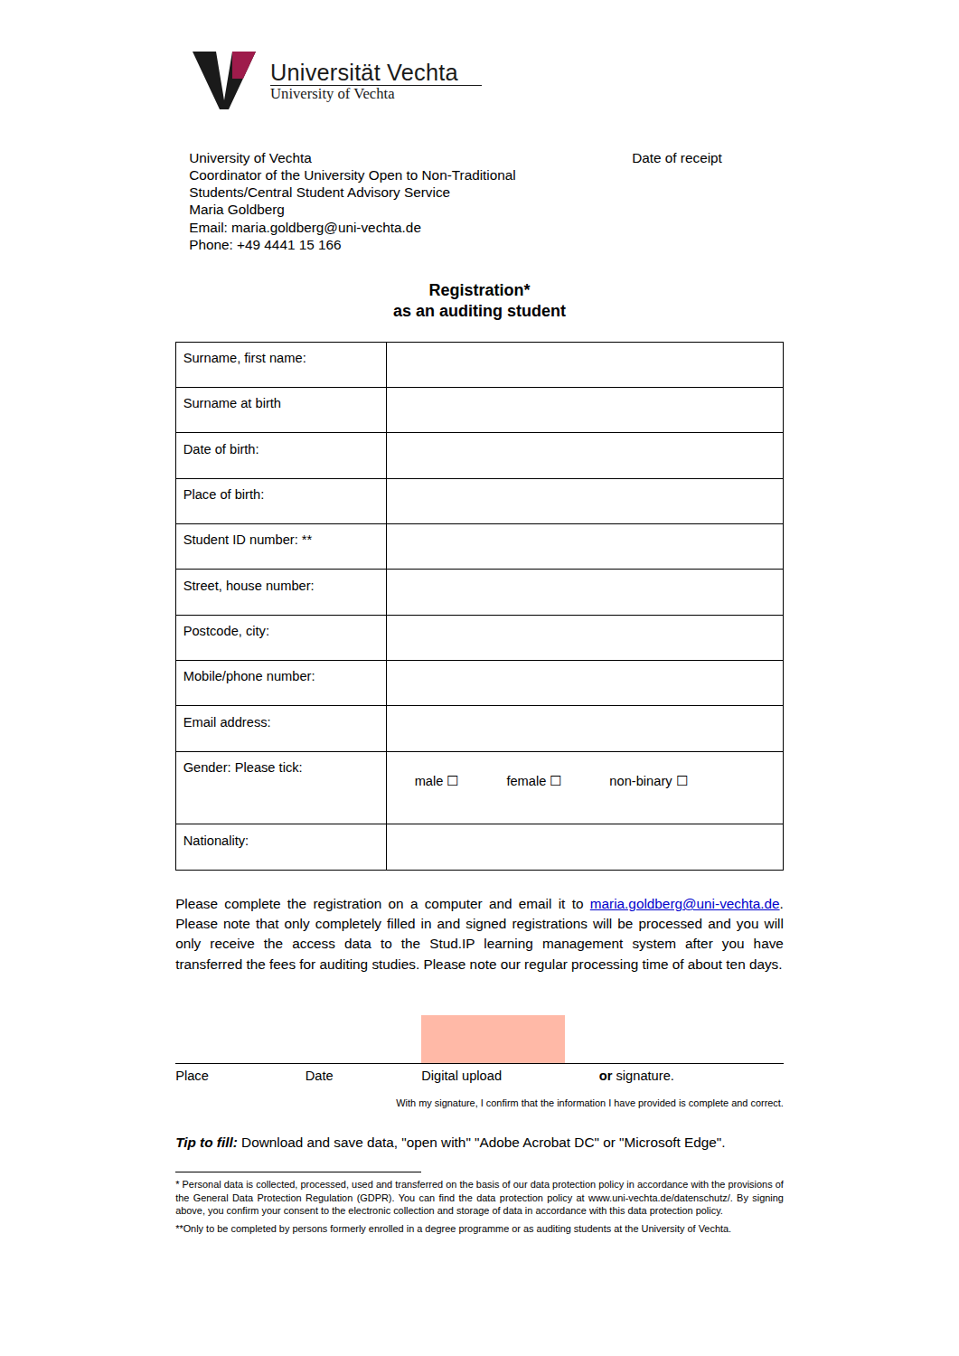Universität Vechta
University of Vechta
University of Vechta
Coordinator of the University Open to Non-Traditional
Students/Central Student Advisory Service
Maria Goldberg
Email: maria.goldberg@uni-vechta.de
Phone: +49 4441 15 166
Date of receipt
Registration*as an auditing student
| Surname, first name: | |
| Surname at birth | |
| Date of birth: | |
| Place of birth: | |
| Student ID number: ** | |
| Street, house number: | |
| Postcode, city: | |
| Mobile/phone number: | |
| Email address: | |
| Gender: Please tick: | male ☐ female ☐ non-binary ☐ |
| Nationality: | |
Please complete the registration on a computer and email it to maria.goldberg@uni-vechta.de. Please note that only completely filled in and signed registrations will be processed and you will only receive the access data to the Stud.IP learning management system after you have transferred the fees for auditing studies. Please note our regular processing time of about ten days.
Place
Date
Digital upload
or signature.
With my signature, I confirm that the information I have provided is complete and correct.
Tip to fill: Download and save data, "open with" "Adobe Acrobat DC" or "Microsoft Edge".
* Personal data is collected, processed, used and transferred on the basis of our data protection policy in accordance with the provisions of the General Data Protection Regulation (GDPR). You can find the data protection policy at www.uni-vechta.de/datenschutz/. By signing above, you confirm your consent to the electronic collection and storage of data in accordance with this data protection policy.
**Only to be completed by persons formerly enrolled in a degree programme or as auditing students at the University of Vechta.